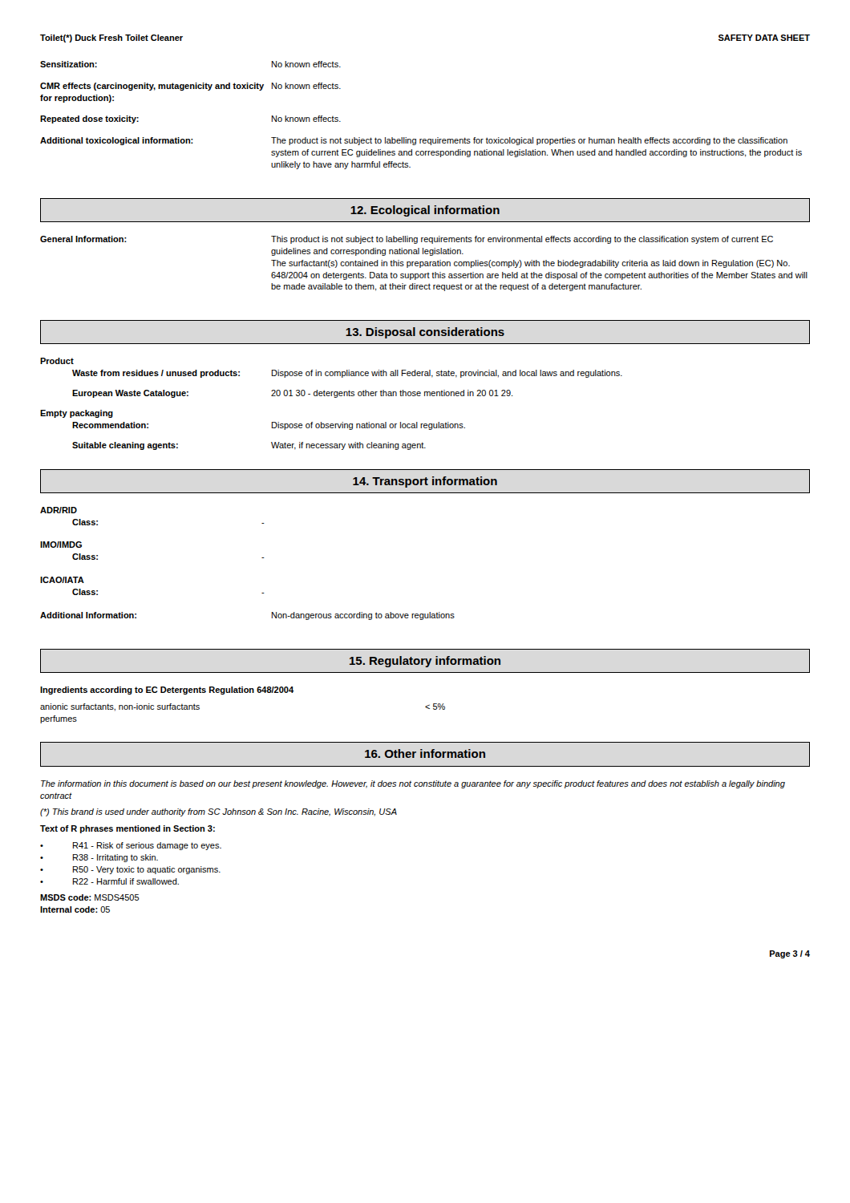Toilet(*) Duck Fresh Toilet Cleaner SAFETY DATA SHEET
| Sensitization: | No known effects. |
| CMR effects (carcinogenity, mutagenicity and toxicity for reproduction): | No known effects. |
| Repeated dose toxicity: | No known effects. |
| Additional toxicological information: | The product is not subject to labelling requirements for toxicological properties or human health effects according to the classification system of current EC guidelines and corresponding national legislation. When used and handled according to instructions, the product is unlikely to have any harmful effects. |
12. Ecological information
| General Information: | This product is not subject to labelling requirements for environmental effects according to the classification system of current EC guidelines and corresponding national legislation. The surfactant(s) contained in this preparation complies(comply) with the biodegradability criteria as laid down in Regulation (EC) No. 648/2004 on detergents. Data to support this assertion are held at the disposal of the competent authorities of the Member States and will be made available to them, at their direct request or at the request of a detergent manufacturer. |
13. Disposal considerations
Product
Waste from residues / unused products:
Dispose of in compliance with all Federal, state, provincial, and local laws and regulations.
European Waste Catalogue:
20 01 30 - detergents other than those mentioned in 20 01 29.
Empty packaging
Recommendation:
Dispose of observing national or local regulations.
Suitable cleaning agents:
Water, if necessary with cleaning agent.
14. Transport information
ADR/RID
Class:-
IMO/IMDG
Class:-
ICAO/IATA
Class:-
| Additional Information: | Non-dangerous according to above regulations |
15. Regulatory information
Ingredients according to EC Detergents Regulation 648/2004
anionic surfactants, non-ionic surfactants < 5%
perfumes
16. Other information
The information in this document is based on our best present knowledge. However, it does not constitute a guarantee for any specific product features and does not establish a legally binding contract
(*) This brand is used under authority from SC Johnson & Son Inc. Racine, Wisconsin, USA
Text of R phrases mentioned in Section 3:
•R41 - Risk of serious damage to eyes.
•R38 - Irritating to skin.
•R50 - Very toxic to aquatic organisms.
•R22 - Harmful if swallowed.
MSDS code: MSDS4505
Internal code: 05
Page 3 / 4